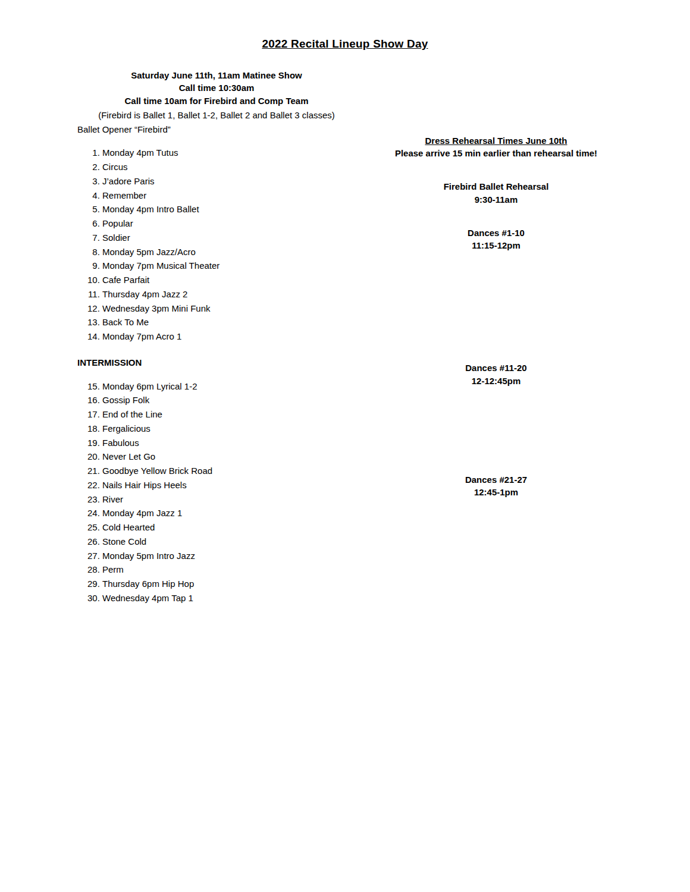2022 Recital Lineup Show Day
Saturday June 11th, 11am Matinee Show Call time 10:30am Call time 10am for Firebird and Comp Team
(Firebird is Ballet 1, Ballet 1-2, Ballet 2 and Ballet 3 classes)
Ballet Opener “Firebird”
Monday 4pm Tutus
Circus
J’adore Paris
Remember
Monday 4pm Intro Ballet
Popular
Soldier
Monday 5pm Jazz/Acro
Monday 7pm Musical Theater
Cafe Parfait
Thursday 4pm Jazz 2
Wednesday 3pm Mini Funk
Back To Me
Monday 7pm Acro 1
INTERMISSION
Monday 6pm Lyrical 1-2
Gossip Folk
End of the Line
Fergalicious
Fabulous
Never Let Go
Goodbye Yellow Brick Road
Nails Hair Hips Heels
River
Monday 4pm Jazz 1
Cold Hearted
Stone Cold
Monday 5pm Intro Jazz
Perm
Thursday 6pm Hip Hop
Wednesday 4pm Tap 1
Dress Rehearsal Times June 10th
Please arrive 15 min earlier than rehearsal time!
Firebird Ballet Rehearsal 9:30-11am
Dances #1-10 11:15-12pm
Dances #11-20 12-12:45pm
Dances #21-27 12:45-1pm